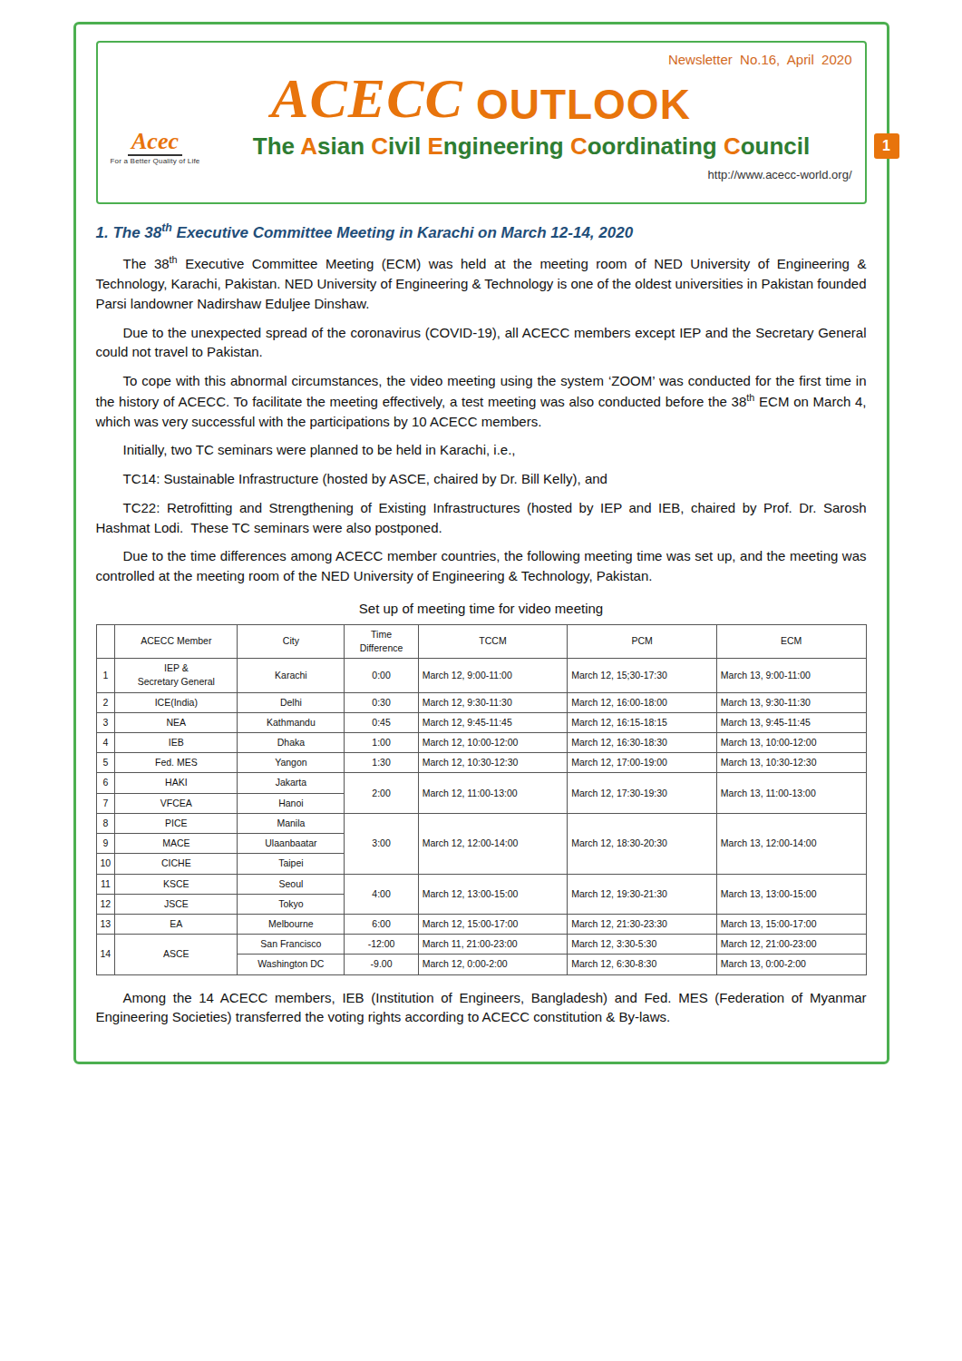1
Newsletter No.16, April 2020
ACECC OUTLOOK
Acec
For a Better Quality of Life
The Asian Civil Engineering Coordinating Council
http://www.acecc-world.org/
1. The 38th Executive Committee Meeting in Karachi on March 12-14, 2020
The 38th Executive Committee Meeting (ECM) was held at the meeting room of NED University of Engineering & Technology, Karachi, Pakistan. NED University of Engineering & Technology is one of the oldest universities in Pakistan founded Parsi landowner Nadirshaw Eduljee Dinshaw.
Due to the unexpected spread of the coronavirus (COVID-19), all ACECC members except IEP and the Secretary General could not travel to Pakistan.
To cope with this abnormal circumstances, the video meeting using the system ‘ZOOM’ was conducted for the first time in the history of ACECC. To facilitate the meeting effectively, a test meeting was also conducted before the 38th ECM on March 4, which was very successful with the participations by 10 ACECC members.
Initially, two TC seminars were planned to be held in Karachi, i.e.,
TC14: Sustainable Infrastructure (hosted by ASCE, chaired by Dr. Bill Kelly), and
TC22: Retrofitting and Strengthening of Existing Infrastructures (hosted by IEP and IEB, chaired by Prof. Dr. Sarosh Hashmat Lodi. These TC seminars were also postponed.
Due to the time differences among ACECC member countries, the following meeting time was set up, and the meeting was controlled at the meeting room of the NED University of Engineering & Technology, Pakistan.
Set up of meeting time for video meeting
| | ACECC Member | City | Time Difference | TCCM | PCM | ECM |
| --- | --- | --- | --- | --- | --- | --- |
| 1 | IEP & Secretary General | Karachi | 0:00 | March 12, 9:00-11:00 | March 12, 15;30-17:30 | March 13, 9:00-11:00 |
| 2 | ICE(India) | Delhi | 0:30 | March 12, 9:30-11:30 | March 12, 16:00-18:00 | March 13, 9:30-11:30 |
| 3 | NEA | Kathmandu | 0:45 | March 12, 9:45-11:45 | March 12, 16:15-18:15 | March 13, 9:45-11:45 |
| 4 | IEB | Dhaka | 1:00 | March 12, 10:00-12:00 | March 12, 16:30-18:30 | March 13, 10:00-12:00 |
| 5 | Fed. MES | Yangon | 1:30 | March 12, 10:30-12:30 | March 12, 17:00-19:00 | March 13, 10:30-12:30 |
| 6 | HAKI | Jakarta | 2:00 | March 12, 11:00-13:00 | March 12, 17:30-19:30 | March 13, 11:00-13:00 |
| 7 | VFCEA | Hanoi |
| 8 | PICE | Manila | 3:00 | March 12, 12:00-14:00 | March 12, 18:30-20:30 | March 13, 12:00-14:00 |
| 9 | MACE | Ulaanbaatar |
| 10 | CICHE | Taipei |
| 11 | KSCE | Seoul | 4:00 | March 12, 13:00-15:00 | March 12, 19:30-21:30 | March 13, 13:00-15:00 |
| 12 | JSCE | Tokyo |
| 13 | EA | Melbourne | 6:00 | March 12, 15:00-17:00 | March 12, 21:30-23:30 | March 13, 15:00-17:00 |
| 14 | ASCE | San Francisco | -12:00 | March 11, 21:00-23:00 | March 12, 3:30-5:30 | March 12, 21:00-23:00 |
| Washington DC | -9.00 | March 12, 0:00-2:00 | March 12, 6:30-8:30 | March 13, 0:00-2:00 |
Among the 14 ACECC members, IEB (Institution of Engineers, Bangladesh) and Fed. MES (Federation of Myanmar Engineering Societies) transferred the voting rights according to ACECC constitution & By-laws.